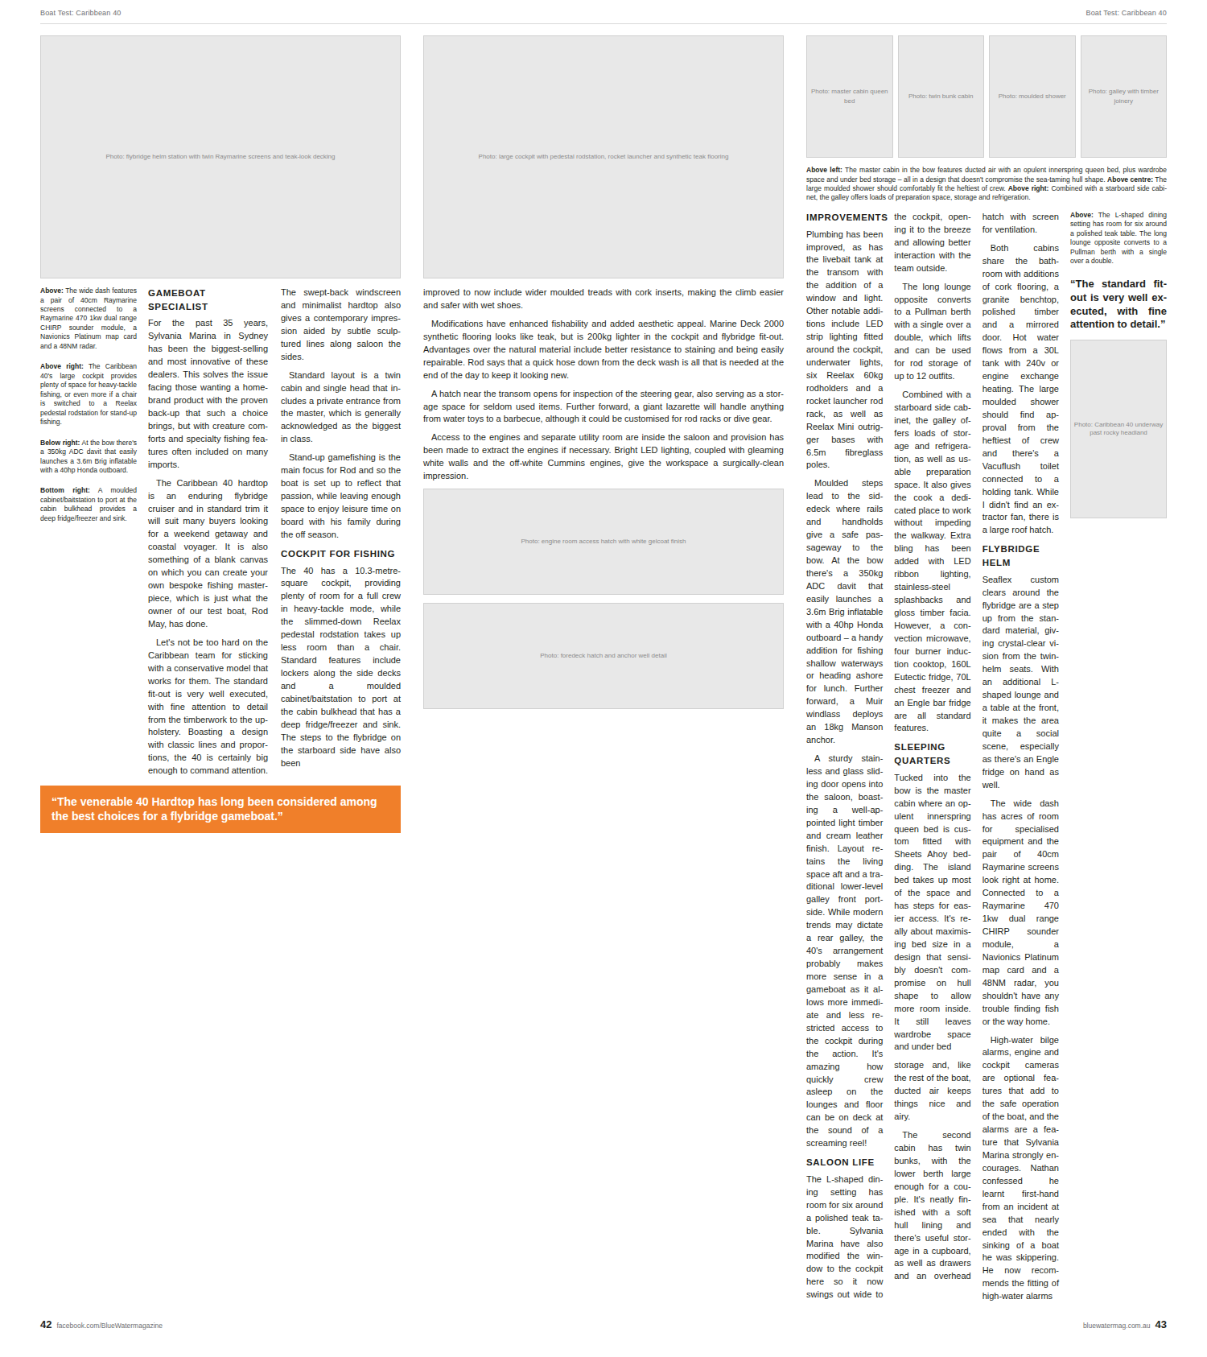Boat Test: Caribbean 40 Boat Test: Caribbean 40
Photo: flybridge helm station with twin Raymarine screens and teak-look decking
Above: The wide dash features a pair of 40cm Raymarine screens connected to a Raymarine 470 1kw dual range CHIRP sounder module, a Navionics Platinum map card and a 48NM radar.
Above right: The Caribbean 40's large cockpit provides plenty of space for heavy-tackle fishing, or even more if a chair is switched to a Reelax pedestal rodstation for stand-up fishing.
Below right: At the bow there's a 350kg ADC davit that easily launches a 3.6m Brig inflatable with a 40hp Honda outboard.
Bottom right: A moulded cabinet/baitstation to port at the cabin bulkhead provides a deep fridge/freezer and sink.
Gameboat Specialist
For the past 35 years, Sylvania Marina in Sydney has been the biggest-selling and most innovative of these dealers. This solves the issue facing those wanting a home-brand product with the proven back-up that such a choice brings, but with creature comforts and specialty fishing features often included on many imports.
The Caribbean 40 hardtop is an enduring flybridge cruiser and in standard trim it will suit many buyers looking for a weekend getaway and coastal voyager. It is also something of a blank canvas on which you can create your own bespoke fishing masterpiece, which is just what the owner of our test boat, Rod May, has done.
Let's not be too hard on the Caribbean team for sticking with a conservative model that works for them. The standard fit-out is very well executed, with fine attention to detail from the timberwork to the upholstery. Boasting a design with classic lines and proportions, the 40 is certainly big enough to command attention. The swept-back windscreen and minimalist hardtop also gives a contemporary impression aided by subtle sculptured lines along saloon the sides.
Standard layout is a twin cabin and single head that includes a private entrance from the master, which is generally acknowledged as the biggest in class.
Stand-up gamefishing is the main focus for Rod and so the boat is set up to reflect that passion, while leaving enough space to enjoy leisure time on board with his family during the off season.
Cockpit for Fishing
The 40 has a 10.3-metre-square cockpit, providing plenty of room for a full crew in heavy-tackle mode, while the slimmed-down Reelax pedestal rodstation takes up less room than a chair. Standard features include lockers along the side decks and a moulded cabinet/baitstation to port at the cabin bulkhead that has a deep fridge/freezer and sink. The steps to the flybridge on the starboard side have also been
“The venerable 40 Hardtop has long been considered among the best choices for a flybridge gameboat.”
Photo: large cockpit with pedestal rodstation, rocket launcher and synthetic teak flooring
improved to now include wider moulded treads with cork inserts, making the climb easier and safer with wet shoes.
Modifications have enhanced fishability and added aesthetic appeal. Marine Deck 2000 synthetic flooring looks like teak, but is 200kg lighter in the cockpit and flybridge fit-out. Advantages over the natural material include better resistance to staining and being easily repairable. Rod says that a quick hose down from the deck wash is all that is needed at the end of the day to keep it looking new.
A hatch near the transom opens for inspection of the steering gear, also serving as a storage space for seldom used items. Further forward, a giant lazarette will handle anything from water toys to a barbecue, although it could be customised for rod racks or dive gear.
Access to the engines and separate utility room are inside the saloon and provision has been made to extract the engines if necessary. Bright LED lighting, coupled with gleaming white walls and the off-white Cummins engines, give the workspace a surgically-clean impression.
Photo: engine room access hatch with white gelcoat finish
Photo: foredeck hatch and anchor well detail
Photo: master cabin queen bed
Photo: twin bunk cabin
Photo: moulded shower
Photo: galley with timber joinery
Above left: The master cabin in the bow features ducted air with an opulent innerspring queen bed, plus wardrobe space and under bed storage – all in a design that doesn't compromise the sea-taming hull shape. Above centre: The large moulded shower should comfortably fit the heftiest of crew. Above right: Combined with a starboard side cabinet, the galley offers loads of preparation space, storage and refrigeration.
Improvements
Plumbing has been improved, as has the livebait tank at the transom with the addition of a window and light. Other notable additions include LED strip lighting fitted around the cockpit, underwater lights, six Reelax 60kg rodholders and a rocket launcher rod rack, as well as Reelax Mini outrigger bases with 6.5m fibreglass poles.
Moulded steps lead to the sidedeck where rails and handholds give a safe passageway to the bow. At the bow there's a 350kg ADC davit that easily launches a 3.6m Brig inflatable with a 40hp Honda outboard – a handy addition for fishing shallow waterways or heading ashore for lunch. Further forward, a Muir windlass deploys an 18kg Manson anchor.
A sturdy stainless and glass sliding door opens into the saloon, boasting a well-appointed light timber and cream leather finish. Layout retains the living space aft and a traditional lower-level galley front portside. While modern trends may dictate a rear galley, the 40's arrangement probably makes more sense in a gameboat as it allows more immediate and less restricted access to the cockpit during the action. It's amazing how quickly crew asleep on the lounges and floor can be on deck at the sound of a screaming reel!
Saloon Life
The L-shaped dining setting has room for six around a polished teak table. Sylvania Marina have also modified the window to the cockpit here so it now swings out wide to the cockpit, opening it to the breeze and allowing better interaction with the team outside.
The long lounge opposite converts to a Pullman berth with a single over a double, which lifts and can be used for rod storage of up to 12 outfits.
Combined with a starboard side cabinet, the galley offers loads of storage and refrigeration, as well as usable preparation space. It also gives the cook a dedicated place to work without impeding the walkway. Extra bling has been added with LED ribbon lighting, stainless-steel splashbacks and gloss timber facia. However, a convection microwave, four burner induction cooktop, 160L Eutectic fridge, 70L chest freezer and an Engle bar fridge are all standard features.
Sleeping Quarters
Tucked into the bow is the master cabin where an opulent innerspring queen bed is custom fitted with Sheets Ahoy bedding. The island bed takes up most of the space and has steps for easier access. It's really about maximising bed size in a design that sensibly doesn't compromise on hull shape to allow more room inside. It still leaves wardrobe space and under bed
storage and, like the rest of the boat, ducted air keeps things nice and airy.
The second cabin has twin bunks, with the lower berth large enough for a couple. It's neatly finished with a soft hull lining and there's useful storage in a cupboard, as well as drawers and an overhead hatch with screen for ventilation.
Both cabins share the bathroom with additions of cork flooring, a granite benchtop, polished timber and a mirrored door. Hot water flows from a 30L tank with 240v or engine exchange heating. The large moulded shower should find approval from the heftiest of crew and there's a Vacuflush toilet connected to a holding tank. While I didn't find an extractor fan, there is a large roof hatch.
Flybridge Helm
Seaflex custom clears around the flybridge are a step up from the standard material, giving crystal-clear vision from the twin-helm seats. With an additional L-shaped lounge and a table at the front, it makes the area quite a social scene, especially as there's an Engle fridge on hand as well.
The wide dash has acres of room for specialised equipment and the pair of 40cm Raymarine screens look right at home. Connected to a Raymarine 470 1kw dual range CHIRP sounder module, a Navionics Platinum map card and a 48NM radar, you shouldn't have any trouble finding fish or the way home.
High-water bilge alarms, engine and cockpit cameras are optional features that add to the safe operation of the boat, and the alarms are a feature that Sylvania Marina strongly encourages. Nathan confessed he learnt first-hand from an incident at sea that nearly ended with the sinking of a boat he was skippering. He now recommends the fitting of high-water alarms
Above: The L-shaped dining setting has room for six around a polished teak table. The long lounge opposite converts to a Pullman berth with a single over a double.
“The standard fit-out is very well executed, with fine attention to detail.”
Photo: Caribbean 40 underway past rocky headland
42 facebook.com/BlueWatermagazine
bluewatermag.com.au 43